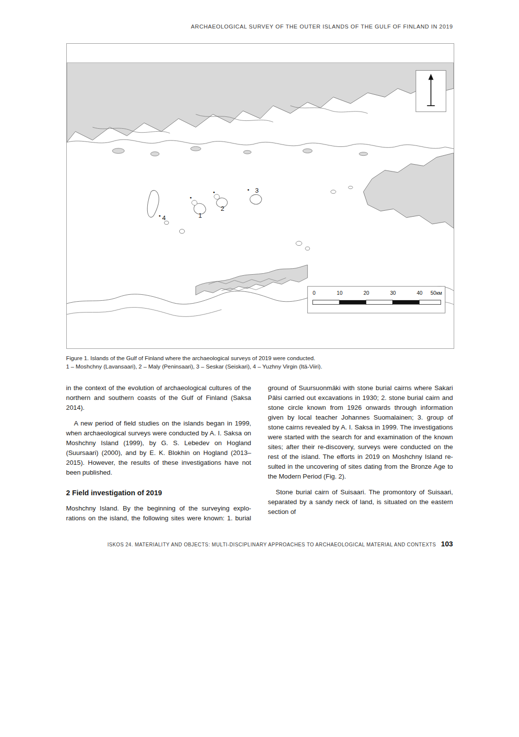Archaeological survey of the outer islands of the Gulf of Finland in 2019
1 2 3 4 • • • • 0 10 20 30 40 50км
Figure 1. Islands of the Gulf of Finland where the archaeological surveys of 2019 were conducted.
1 – Moshchny (Lavansaari), 2 – Maly (Peninsaari), 3 – Seskar (Seiskari), 4 – Yuzhny Virgin (Itä-Viiri).
in the context of the evolution of archaeological cultures of the northern and southern coasts of the Gulf of Finland (Saksa 2014).
A new period of field studies on the islands began in 1999, when archaeological surveys were conducted by A. I. Saksa on Moshchny Island (1999), by G. S. Lebedev on Hogland (Suursaari) (2000), and by E. K. Blokhin on Hogland (2013–2015). However, the results of these investigations have not been published.
2 Field investigation of 2019
Moshchny Island. By the beginning of the surveying explorations on the island, the following sites were known: 1. burial ground of Suursuonmäki with stone burial cairns where Sakari Pälsi carried out excavations in 1930; 2. stone burial cairn and stone circle known from 1926 onwards through information given by local teacher Johannes Suomalainen; 3. group of stone cairns revealed by A. I. Saksa in 1999. The investigations were started with the search for and examination of the known sites; after their re-discovery, surveys were conducted on the rest of the island. The efforts in 2019 on Moshchny Island resulted in the uncovering of sites dating from the Bronze Age to the Modern Period (Fig. 2).
Stone burial cairn of Suisaari. The promontory of Suisaari, separated by a sandy neck of land, is situated on the eastern section of
Iskos 24. Materiality and objects: multi-disciplinary approaches to archaeological material and contexts 103